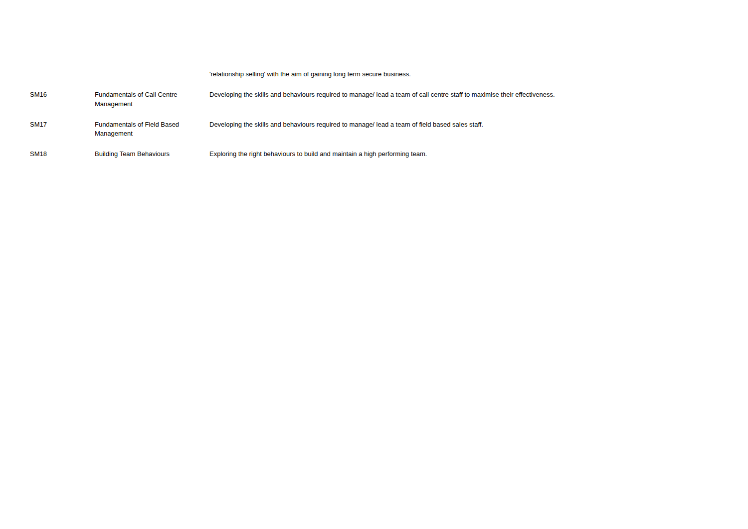| | | 'relationship selling' with the aim of gaining long term secure business. |
| SM16 | Fundamentals of Call Centre Management | Developing the skills and behaviours required to manage/ lead a team of call centre staff to maximise their effectiveness. |
| SM17 | Fundamentals of Field Based Management | Developing the skills and behaviours required to manage/ lead a team of field based sales staff. |
| SM18 | Building Team Behaviours | Exploring the right behaviours to build and maintain a high performing team. |